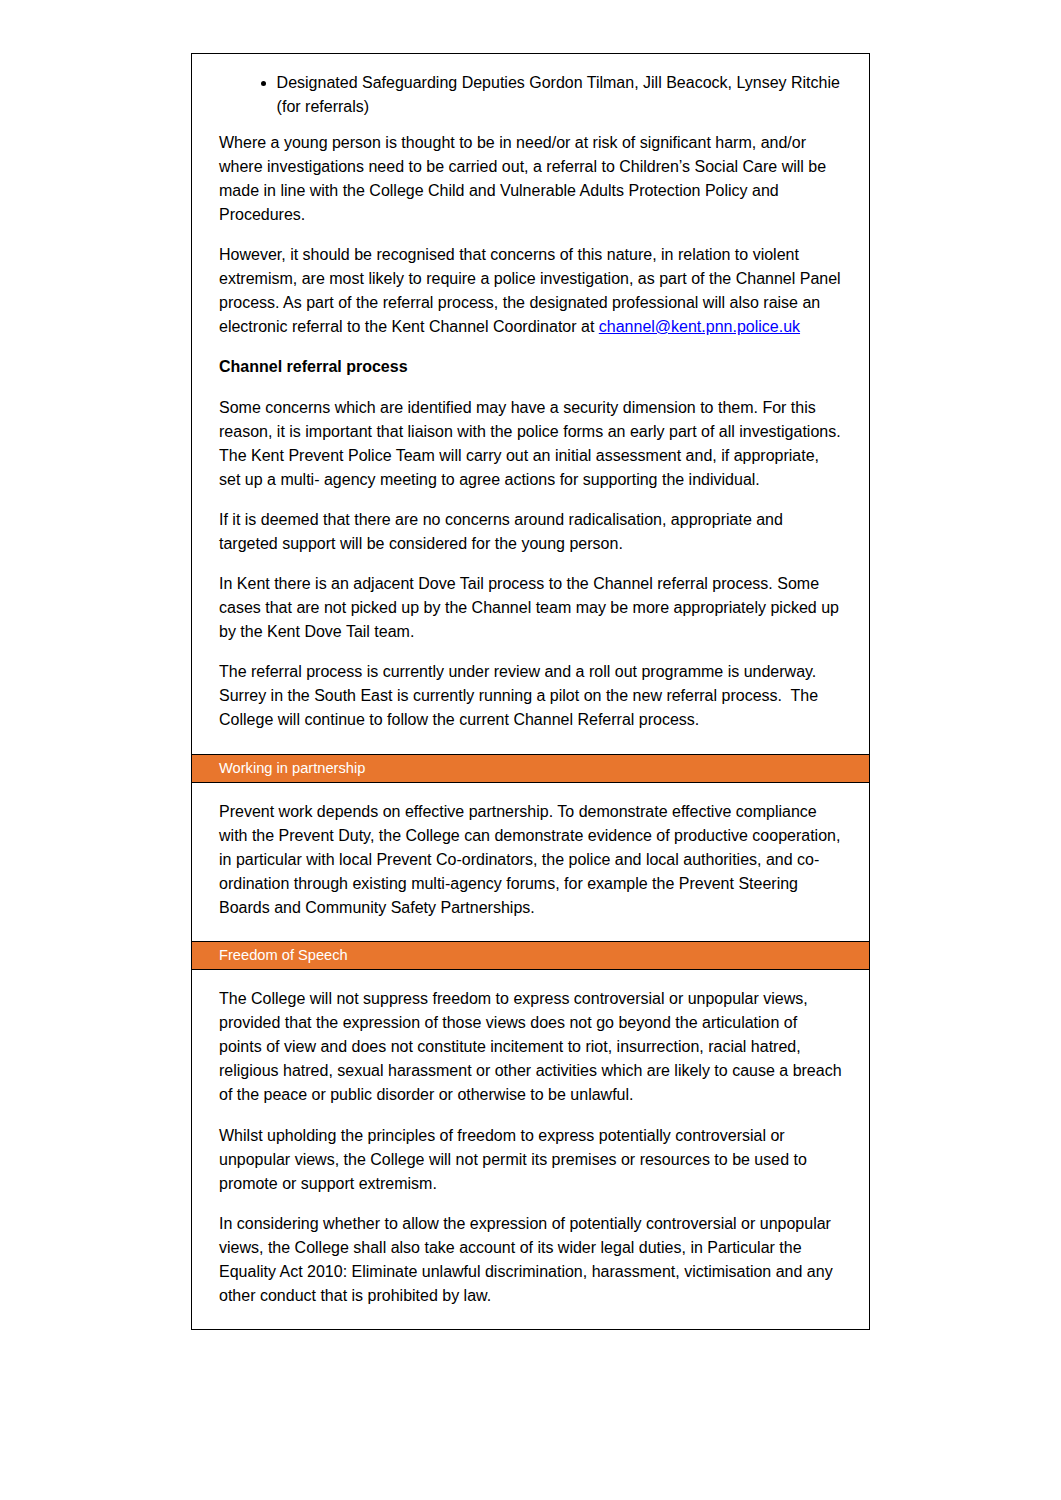Designated Safeguarding Deputies Gordon Tilman, Jill Beacock, Lynsey Ritchie (for referrals)
Where a young person is thought to be in need/or at risk of significant harm, and/or where investigations need to be carried out, a referral to Children’s Social Care will be made in line with the College Child and Vulnerable Adults Protection Policy and Procedures.
However, it should be recognised that concerns of this nature, in relation to violent extremism, are most likely to require a police investigation, as part of the Channel Panel process. As part of the referral process, the designated professional will also raise an electronic referral to the Kent Channel Coordinator at channel@kent.pnn.police.uk
Channel referral process
Some concerns which are identified may have a security dimension to them. For this reason, it is important that liaison with the police forms an early part of all investigations. The Kent Prevent Police Team will carry out an initial assessment and, if appropriate, set up a multi- agency meeting to agree actions for supporting the individual.
If it is deemed that there are no concerns around radicalisation, appropriate and targeted support will be considered for the young person.
In Kent there is an adjacent Dove Tail process to the Channel referral process. Some cases that are not picked up by the Channel team may be more appropriately picked up by the Kent Dove Tail team.
The referral process is currently under review and a roll out programme is underway. Surrey in the South East is currently running a pilot on the new referral process. The College will continue to follow the current Channel Referral process.
Working in partnership
Prevent work depends on effective partnership. To demonstrate effective compliance with the Prevent Duty, the College can demonstrate evidence of productive cooperation, in particular with local Prevent Co-ordinators, the police and local authorities, and co-ordination through existing multi-agency forums, for example the Prevent Steering Boards and Community Safety Partnerships.
Freedom of Speech
The College will not suppress freedom to express controversial or unpopular views, provided that the expression of those views does not go beyond the articulation of points of view and does not constitute incitement to riot, insurrection, racial hatred, religious hatred, sexual harassment or other activities which are likely to cause a breach of the peace or public disorder or otherwise to be unlawful.
Whilst upholding the principles of freedom to express potentially controversial or unpopular views, the College will not permit its premises or resources to be used to promote or support extremism.
In considering whether to allow the expression of potentially controversial or unpopular views, the College shall also take account of its wider legal duties, in Particular the Equality Act 2010: Eliminate unlawful discrimination, harassment, victimisation and any other conduct that is prohibited by law.